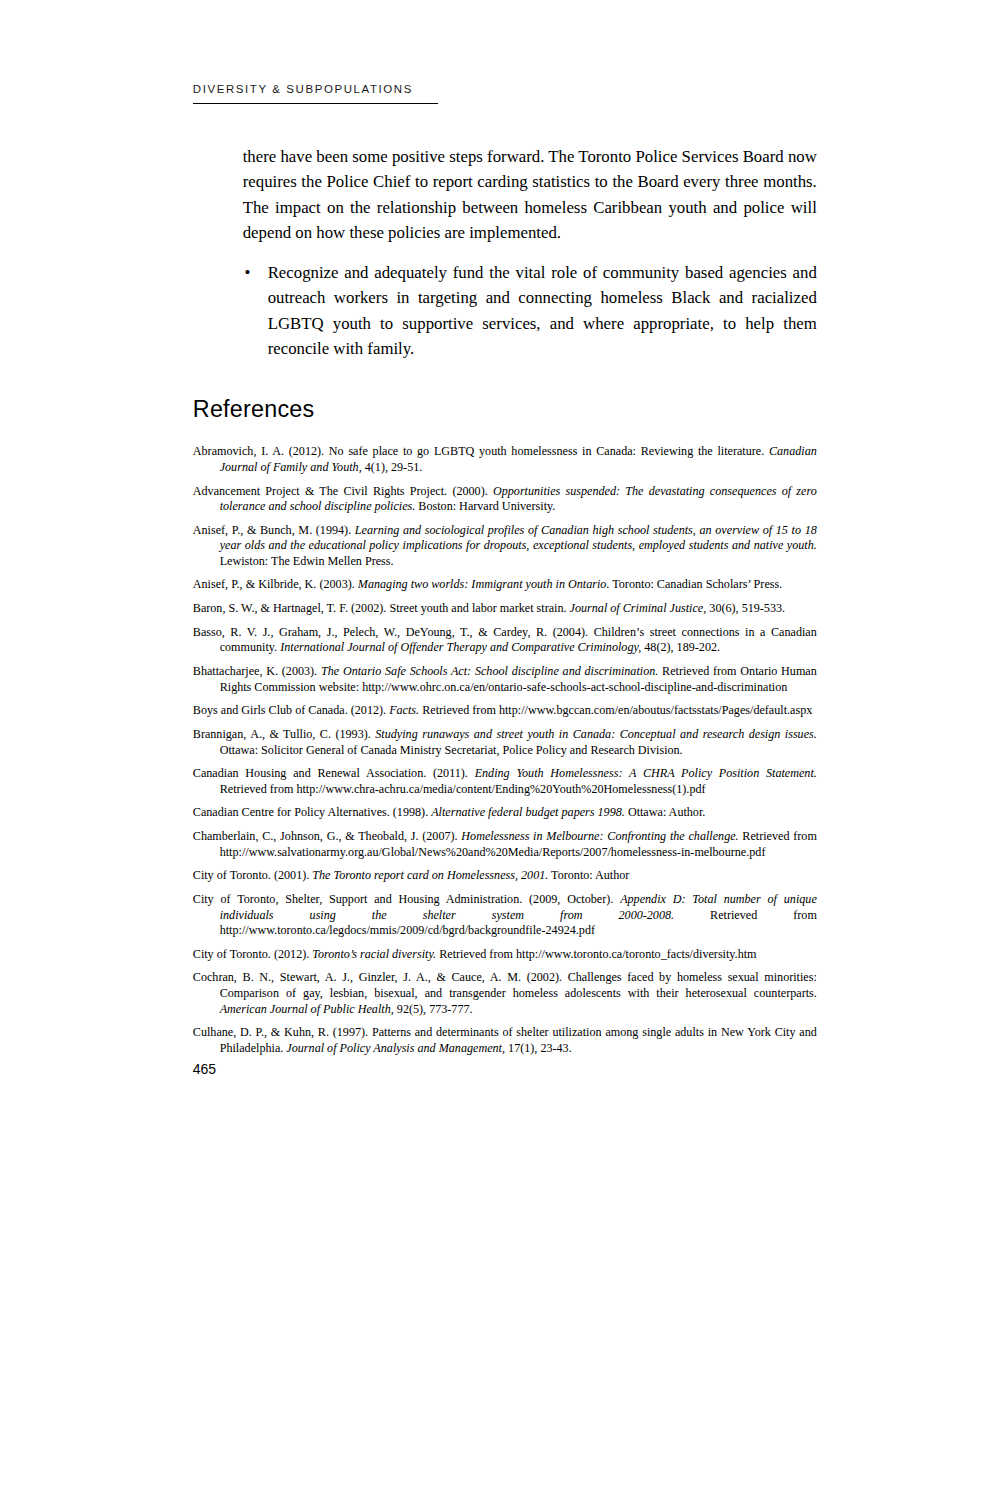Diversity & Subpopulations
there have been some positive steps forward. The Toronto Police Services Board now requires the Police Chief to report carding statistics to the Board every three months. The impact on the relationship between homeless Caribbean youth and police will depend on how these policies are implemented.
Recognize and adequately fund the vital role of community based agencies and outreach workers in targeting and connecting homeless Black and racialized LGBTQ youth to supportive services, and where appropriate, to help them reconcile with family.
References
Abramovich, I. A. (2012). No safe place to go LGBTQ youth homelessness in Canada: Reviewing the literature. Canadian Journal of Family and Youth, 4(1), 29-51.
Advancement Project & The Civil Rights Project. (2000). Opportunities suspended: The devastating consequences of zero tolerance and school discipline policies. Boston: Harvard University.
Anisef, P., & Bunch, M. (1994). Learning and sociological profiles of Canadian high school students, an overview of 15 to 18 year olds and the educational policy implications for dropouts, exceptional students, employed students and native youth. Lewiston: The Edwin Mellen Press.
Anisef, P., & Kilbride, K. (2003). Managing two worlds: Immigrant youth in Ontario. Toronto: Canadian Scholars’ Press.
Baron, S. W., & Hartnagel, T. F. (2002). Street youth and labor market strain. Journal of Criminal Justice, 30(6), 519-533.
Basso, R. V. J., Graham, J., Pelech, W., DeYoung, T., & Cardey, R. (2004). Children’s street connections in a Canadian community. International Journal of Offender Therapy and Comparative Criminology, 48(2), 189-202.
Bhattacharjee, K. (2003). The Ontario Safe Schools Act: School discipline and discrimination. Retrieved from Ontario Human Rights Commission website: http://www.ohrc.on.ca/en/ontario-safe-schools-act-school-discipline-and-discrimination
Boys and Girls Club of Canada. (2012). Facts. Retrieved from http://www.bgccan.com/en/aboutus/factsstats/Pages/default.aspx
Brannigan, A., & Tullio, C. (1993). Studying runaways and street youth in Canada: Conceptual and research design issues. Ottawa: Solicitor General of Canada Ministry Secretariat, Police Policy and Research Division.
Canadian Housing and Renewal Association. (2011). Ending Youth Homelessness: A CHRA Policy Position Statement. Retrieved from http://www.chra-achru.ca/media/content/Ending%20Youth%20Homelessness(1).pdf
Canadian Centre for Policy Alternatives. (1998). Alternative federal budget papers 1998. Ottawa: Author.
Chamberlain, C., Johnson, G., & Theobald, J. (2007). Homelessness in Melbourne: Confronting the challenge. Retrieved from http://www.salvationarmy.org.au/Global/News%20and%20Media/Reports/2007/homelessness-in-melbourne.pdf
City of Toronto. (2001). The Toronto report card on Homelessness, 2001. Toronto: Author
City of Toronto, Shelter, Support and Housing Administration. (2009, October). Appendix D: Total number of unique individuals using the shelter system from 2000-2008. Retrieved from http://www.toronto.ca/legdocs/mmis/2009/cd/bgrd/backgroundfile-24924.pdf
City of Toronto. (2012). Toronto’s racial diversity. Retrieved from http://www.toronto.ca/toronto_facts/diversity.htm
Cochran, B. N., Stewart, A. J., Ginzler, J. A., & Cauce, A. M. (2002). Challenges faced by homeless sexual minorities: Comparison of gay, lesbian, bisexual, and transgender homeless adolescents with their heterosexual counterparts. American Journal of Public Health, 92(5), 773-777.
Culhane, D. P., & Kuhn, R. (1997). Patterns and determinants of shelter utilization among single adults in New York City and Philadelphia. Journal of Policy Analysis and Management, 17(1), 23-43.
465